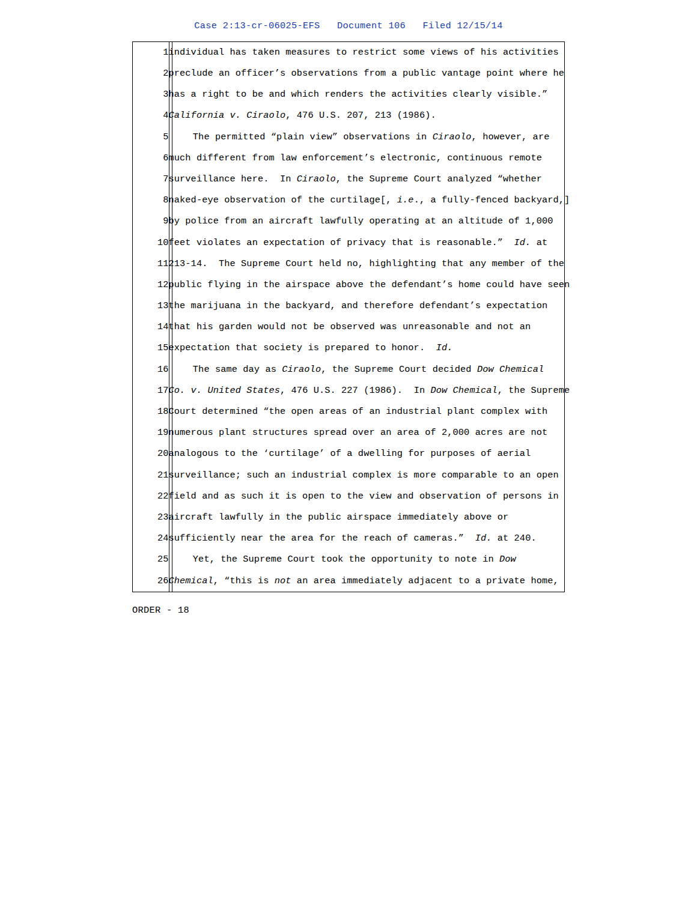Case 2:13-cr-06025-EFS Document 106 Filed 12/15/14
| 1 | individual has taken measures to restrict some views of his activities |
| 2 | preclude an officer’s observations from a public vantage point where he |
| 3 | has a right to be and which renders the activities clearly visible.” |
| 4 | California v. Ciraolo , 476 U.S. 207, 213 (1986). |
| 5 | The permitted “plain view” observations in Ciraolo , however, are |
| 6 | much different from law enforcement’s electronic, continuous remote |
| 7 | surveillance here. In Ciraolo , the Supreme Court analyzed “whether |
| 8 | naked-eye observation of the curtilage[, i.e ., a fully-fenced backyard,] |
| 9 | by police from an aircraft lawfully operating at an altitude of 1,000 |
| 10 | feet violates an expectation of privacy that is reasonable.” Id. at |
| 11 | 213-14. The Supreme Court held no, highlighting that any member of the |
| 12 | public flying in the airspace above the defendant’s home could have seen |
| 13 | the marijuana in the backyard, and therefore defendant’s expectation |
| 14 | that his garden would not be observed was unreasonable and not an |
| 15 | expectation that society is prepared to honor. Id. |
| 16 | The same day as Ciraolo , the Supreme Court decided Dow Chemical |
| 17 | Co. v. United States , 476 U.S. 227 (1986). In Dow Chemical , the Supreme |
| 18 | Court determined “the open areas of an industrial plant complex with |
| 19 | numerous plant structures spread over an area of 2,000 acres are not |
| 20 | analogous to the ‘curtilage’ of a dwelling for purposes of aerial |
| 21 | surveillance; such an industrial complex is more comparable to an open |
| 22 | field and as such it is open to the view and observation of persons in |
| 23 | aircraft lawfully in the public airspace immediately above or |
| 24 | sufficiently near the area for the reach of cameras.” Id. at 240. |
| 25 | Yet, the Supreme Court took the opportunity to note in Dow |
| 26 | Chemical , “this is not an area immediately adjacent to a private home, |
ORDER - 18